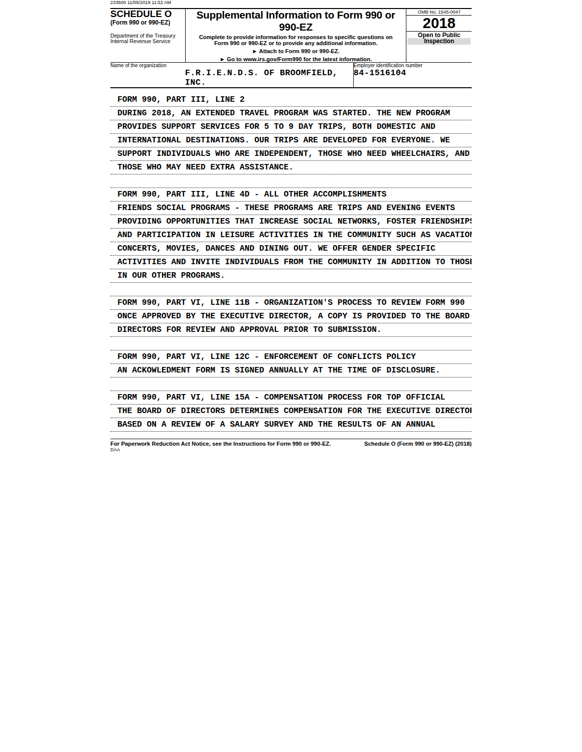233500 11/05/2019 11:52 AM
| SCHEDULE O (Form 990 or 990-EZ) Department of the Treasury Internal Revenue Service | Supplemental Information to Form 990 or 990-EZ Complete to provide information for responses to specific questions on Form 990 or 990-EZ or to provide any additional information. ► Attach to Form 990 or 990-EZ. ► Go to www.irs.gov/Form990 for the latest information. | OMB No. 1545-0047 2018 Open to Public Inspection |
| Name of the organization F.R.I.E.N.D.S. OF BROOMFIELD, INC. | Employer identification number 84-1516104 |
FORM 990, PART III, LINE 2
DURING 2018, AN EXTENDED TRAVEL PROGRAM WAS STARTED. THE NEW PROGRAM
PROVIDES SUPPORT SERVICES FOR 5 TO 9 DAY TRIPS, BOTH DOMESTIC AND
INTERNATIONAL DESTINATIONS. OUR TRIPS ARE DEVELOPED FOR EVERYONE. WE
SUPPORT INDIVIDUALS WHO ARE INDEPENDENT, THOSE WHO NEED WHEELCHAIRS, AND
THOSE WHO MAY NEED EXTRA ASSISTANCE.
FORM 990, PART III, LINE 4D - ALL OTHER ACCOMPLISHMENTS
FRIENDS SOCIAL PROGRAMS - THESE PROGRAMS ARE TRIPS AND EVENING EVENTS
PROVIDING OPPORTUNITIES THAT INCREASE SOCIAL NETWORKS, FOSTER FRIENDSHIPS
AND PARTICIPATION IN LEISURE ACTIVITIES IN THE COMMUNITY SUCH AS VACATIONS,
CONCERTS, MOVIES, DANCES AND DINING OUT. WE OFFER GENDER SPECIFIC
ACTIVITIES AND INVITE INDIVIDUALS FROM THE COMMUNITY IN ADDITION TO THOSE
IN OUR OTHER PROGRAMS.
FORM 990, PART VI, LINE 11B - ORGANIZATION'S PROCESS TO REVIEW FORM 990
ONCE APPROVED BY THE EXECUTIVE DIRECTOR, A COPY IS PROVIDED TO THE BOARD OF
DIRECTORS FOR REVIEW AND APPROVAL PRIOR TO SUBMISSION.
FORM 990, PART VI, LINE 12C - ENFORCEMENT OF CONFLICTS POLICY
AN ACKOWLEDMENT FORM IS SIGNED ANNUALLY AT THE TIME OF DISCLOSURE.
FORM 990, PART VI, LINE 15A - COMPENSATION PROCESS FOR TOP OFFICIAL
THE BOARD OF DIRECTORS DETERMINES COMPENSATION FOR THE EXECUTIVE DIRECTOR
BASED ON A REVIEW OF A SALARY SURVEY AND THE RESULTS OF AN ANNUAL
For Paperwork Reduction Act Notice, see the Instructions for Form 990 or 990-EZ. Schedule O (Form 990 or 990-EZ) (2018)
DAA